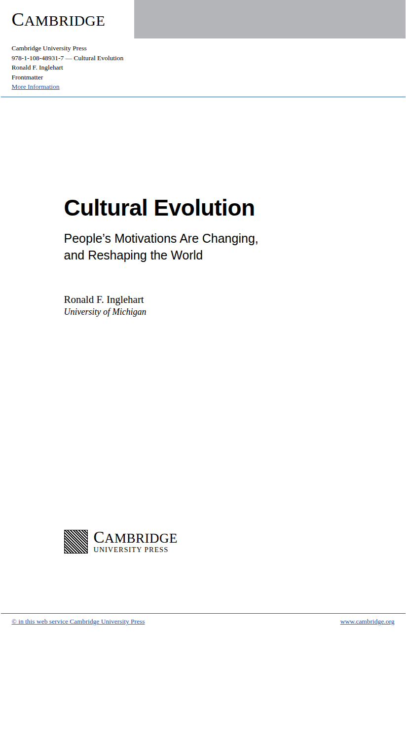CAMBRIDGE
Cambridge University Press
978-1-108-48931-7 — Cultural Evolution
Ronald F. Inglehart
Frontmatter
More Information
Cultural Evolution
People’s Motivations Are Changing,
and Reshaping the World
Ronald F. Inglehart
University of Michigan
CAMBRIDGE
UNIVERSITY PRESS
© in this web service Cambridge University Press
www.cambridge.org